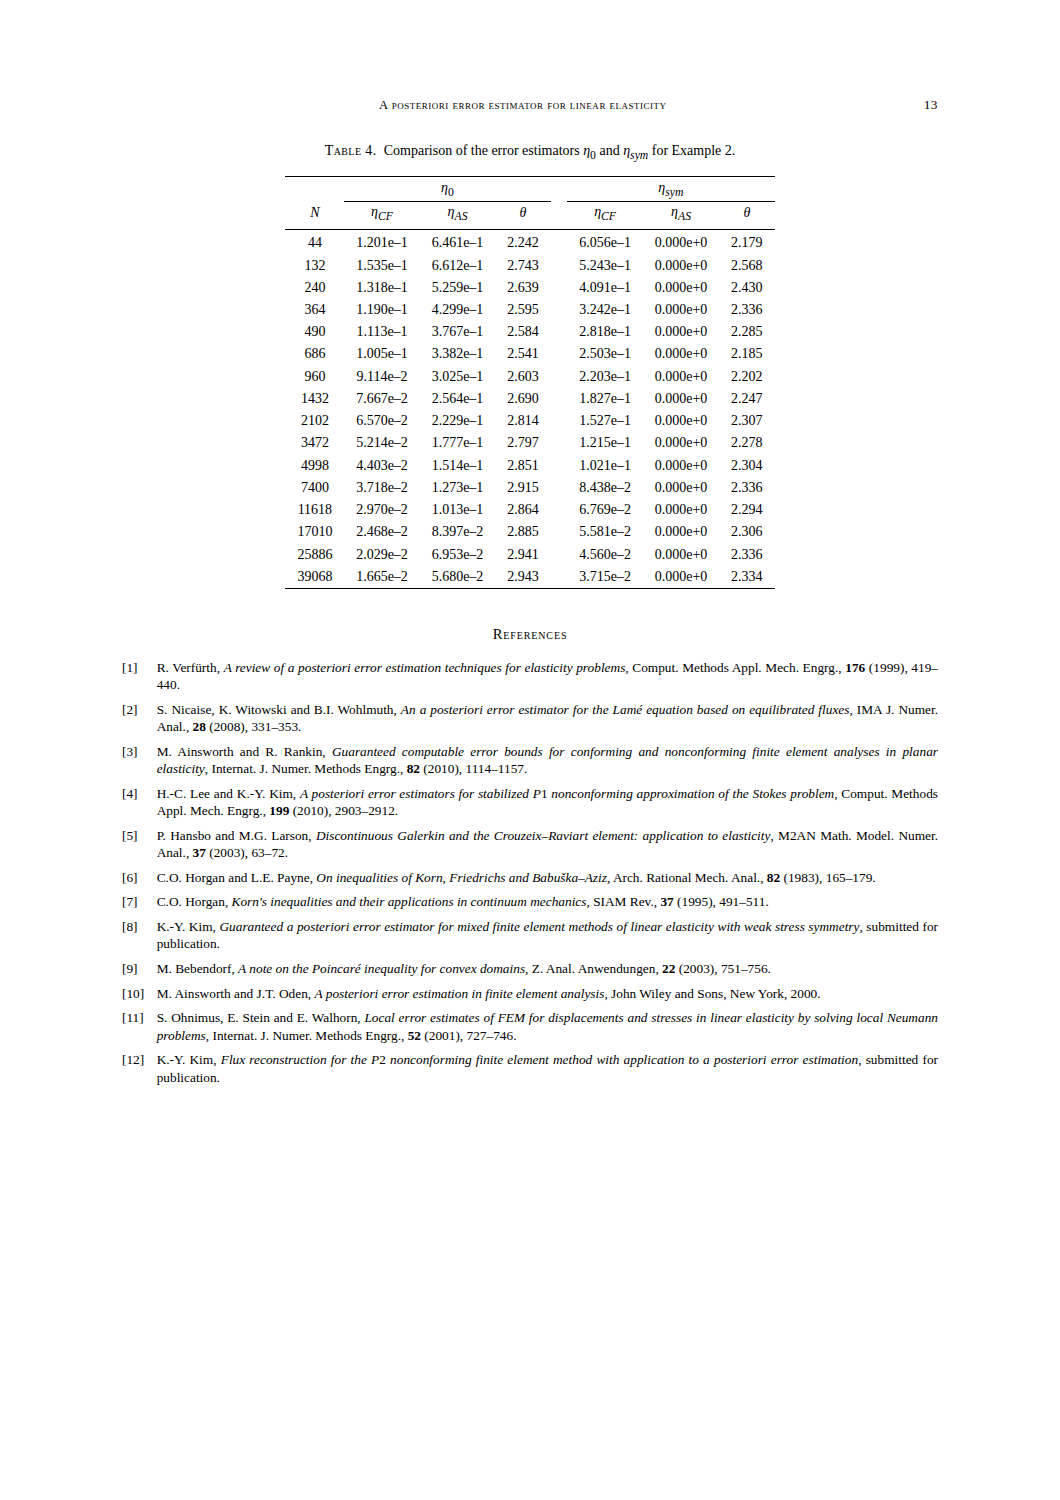A posteriori error estimator for linear elasticity 13
Table 4. Comparison of the error estimators η0 and ηsym for Example 2.
| | η 0 | | η sym |
| --- | --- | --- | --- |
| N | η CF | η AS | θ | | η CF | η AS | θ |
| 44 | 1.201e–1 | 6.461e–1 | 2.242 | | 6.056e–1 | 0.000e+0 | 2.179 |
| 132 | 1.535e–1 | 6.612e–1 | 2.743 | | 5.243e–1 | 0.000e+0 | 2.568 |
| 240 | 1.318e–1 | 5.259e–1 | 2.639 | | 4.091e–1 | 0.000e+0 | 2.430 |
| 364 | 1.190e–1 | 4.299e–1 | 2.595 | | 3.242e–1 | 0.000e+0 | 2.336 |
| 490 | 1.113e–1 | 3.767e–1 | 2.584 | | 2.818e–1 | 0.000e+0 | 2.285 |
| 686 | 1.005e–1 | 3.382e–1 | 2.541 | | 2.503e–1 | 0.000e+0 | 2.185 |
| 960 | 9.114e–2 | 3.025e–1 | 2.603 | | 2.203e–1 | 0.000e+0 | 2.202 |
| 1432 | 7.667e–2 | 2.564e–1 | 2.690 | | 1.827e–1 | 0.000e+0 | 2.247 |
| 2102 | 6.570e–2 | 2.229e–1 | 2.814 | | 1.527e–1 | 0.000e+0 | 2.307 |
| 3472 | 5.214e–2 | 1.777e–1 | 2.797 | | 1.215e–1 | 0.000e+0 | 2.278 |
| 4998 | 4.403e–2 | 1.514e–1 | 2.851 | | 1.021e–1 | 0.000e+0 | 2.304 |
| 7400 | 3.718e–2 | 1.273e–1 | 2.915 | | 8.438e–2 | 0.000e+0 | 2.336 |
| 11618 | 2.970e–2 | 1.013e–1 | 2.864 | | 6.769e–2 | 0.000e+0 | 2.294 |
| 17010 | 2.468e–2 | 8.397e–2 | 2.885 | | 5.581e–2 | 0.000e+0 | 2.306 |
| 25886 | 2.029e–2 | 6.953e–2 | 2.941 | | 4.560e–2 | 0.000e+0 | 2.336 |
| 39068 | 1.665e–2 | 5.680e–2 | 2.943 | | 3.715e–2 | 0.000e+0 | 2.334 |
References
[1] R. Verfürth, A review of a posteriori error estimation techniques for elasticity problems, Comput. Methods Appl. Mech. Engrg., 176 (1999), 419–440.
[2] S. Nicaise, K. Witowski and B.I. Wohlmuth, An a posteriori error estimator for the Lamé equation based on equilibrated fluxes, IMA J. Numer. Anal., 28 (2008), 331–353.
[3] M. Ainsworth and R. Rankin, Guaranteed computable error bounds for conforming and nonconforming finite element analyses in planar elasticity, Internat. J. Numer. Methods Engrg., 82 (2010), 1114–1157.
[4] H.-C. Lee and K.-Y. Kim, A posteriori error estimators for stabilized P1 nonconforming approximation of the Stokes problem, Comput. Methods Appl. Mech. Engrg., 199 (2010), 2903–2912.
[5] P. Hansbo and M.G. Larson, Discontinuous Galerkin and the Crouzeix–Raviart element: application to elasticity, M2AN Math. Model. Numer. Anal., 37 (2003), 63–72.
[6] C.O. Horgan and L.E. Payne, On inequalities of Korn, Friedrichs and Babuška–Aziz, Arch. Rational Mech. Anal., 82 (1983), 165–179.
[7] C.O. Horgan, Korn's inequalities and their applications in continuum mechanics, SIAM Rev., 37 (1995), 491–511.
[8] K.-Y. Kim, Guaranteed a posteriori error estimator for mixed finite element methods of linear elasticity with weak stress symmetry, submitted for publication.
[9] M. Bebendorf, A note on the Poincaré inequality for convex domains, Z. Anal. Anwendungen, 22 (2003), 751–756.
[10] M. Ainsworth and J.T. Oden, A posteriori error estimation in finite element analysis, John Wiley and Sons, New York, 2000.
[11] S. Ohnimus, E. Stein and E. Walhorn, Local error estimates of FEM for displacements and stresses in linear elasticity by solving local Neumann problems, Internat. J. Numer. Methods Engrg., 52 (2001), 727–746.
[12] K.-Y. Kim, Flux reconstruction for the P2 nonconforming finite element method with application to a posteriori error estimation, submitted for publication.